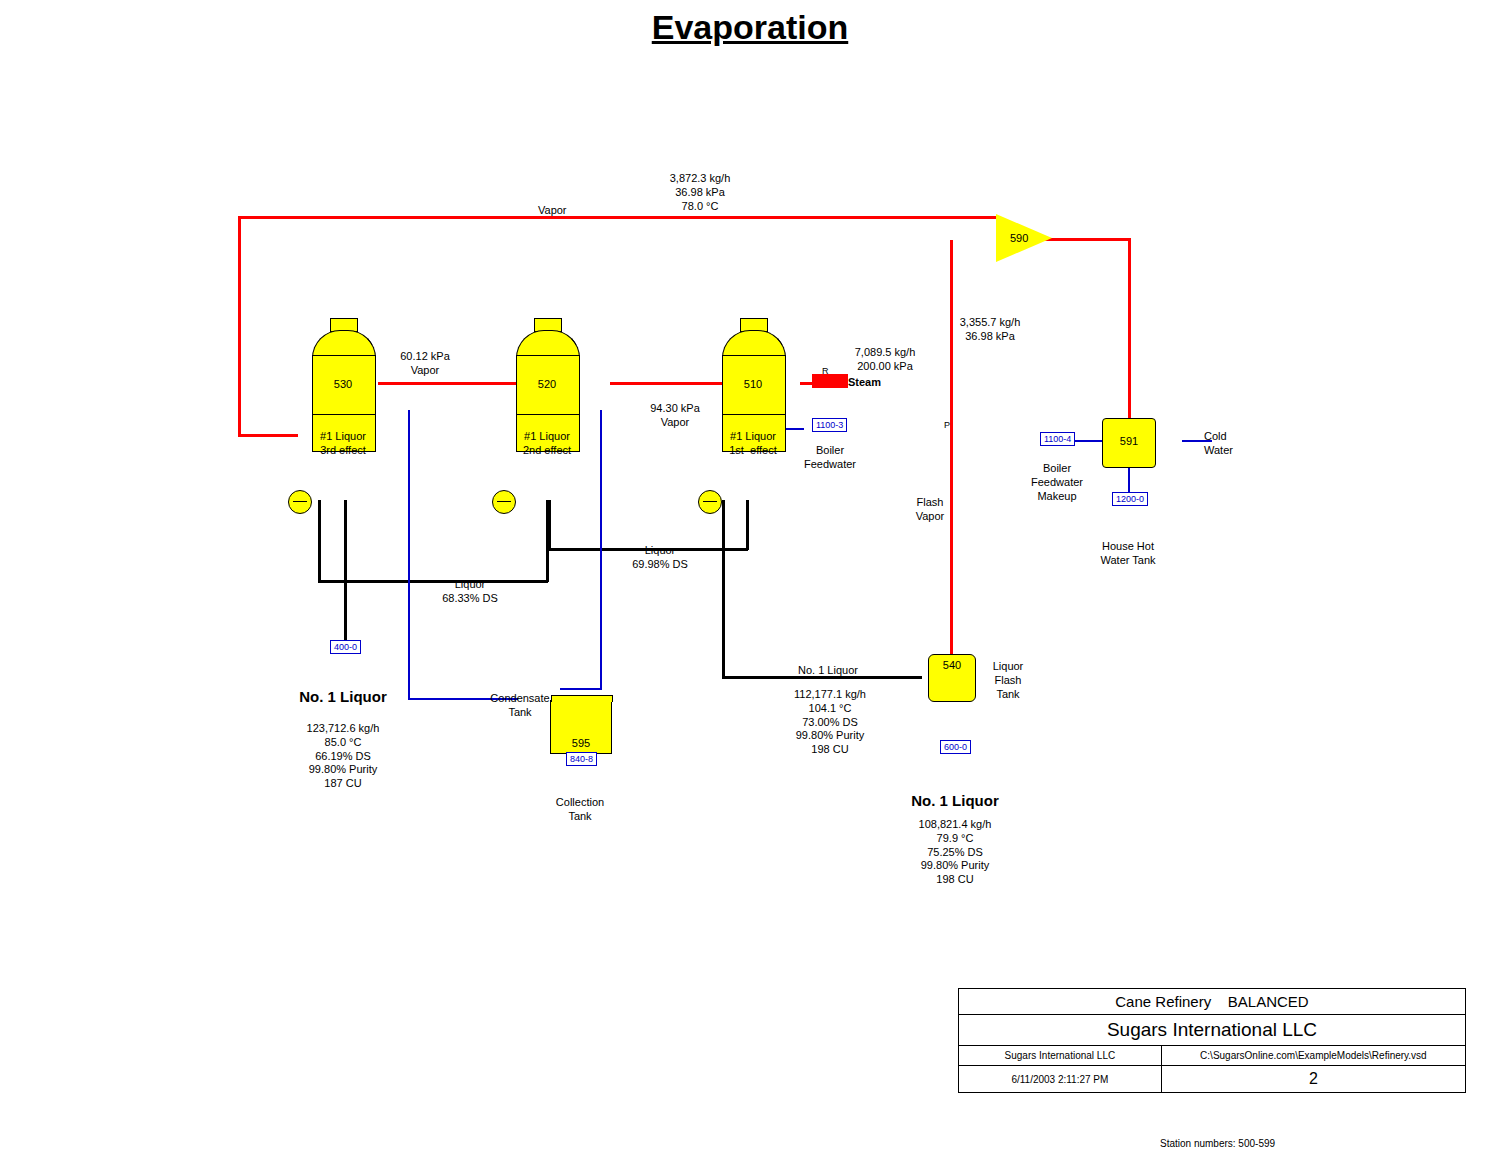Evaporation
=============== PIPING ====================================
=============== EQUIPMENT =================================
530
520
510
590
591
540
595
=============== STREAM TAGS ===============================
1000-4
1100-3
1100-4
1200-0
840-8
400-0
600-0
=============== TEXT LABELS ==============================
3,872.3 kg/h
36.98 kPa
78.0 °C
Vapor
3,355.7 kg/h
36.98 kPa
7,089.5 kg/h
200.00 kPa
Steam
60.12 kPa
Vapor
94.30 kPa
Vapor
#1 Liquor
3rd effect
#1 Liquor
2nd effect
#1 Liquor
1st effect
Boiler
Feedwater
Boiler
Feedwater
Makeup
Cold
Water
House Hot
Water Tank
Flash
Vapor
Liquor
69.98% DS
Liquor
68.33% DS
No. 1 Liquor
123,712.6 kg/h
85.0 °C
66.19% DS
99.80% Purity
187 CU
Condensate
Tank
Collection
Tank
No. 1 Liquor
112,177.1 kg/h
104.1 °C
73.00% DS
99.80% Purity
198 CU
Liquor
Flash
Tank
No. 1 Liquor
108,821.4 kg/h
79.9 °C
75.25% DS
99.80% Purity
198 CU
P
R
=============== TITLE BLOCK ==============================
| Cane Refinery BALANCED |
| Sugars International LLC |
| Sugars International LLC | C:\SugarsOnline.com\ExampleModels\Refinery.vsd |
| 6/11/2003 2:11:27 PM | 2 |
Station numbers: 500-599